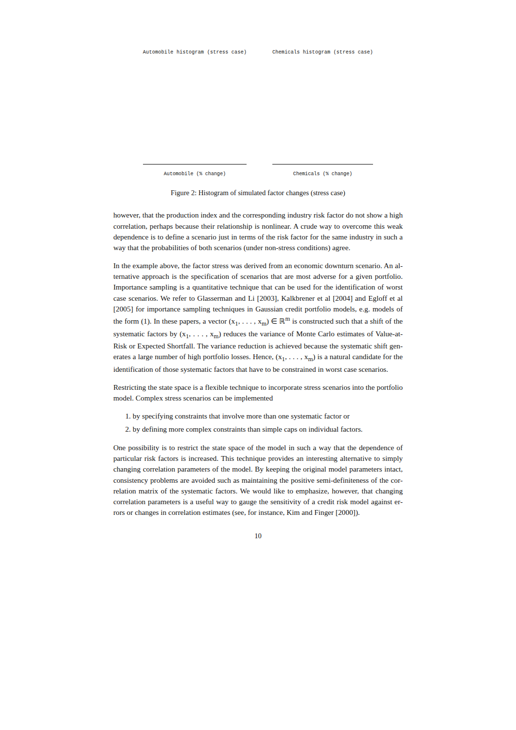Automobile histogram (stress case)
Automobile (% change)
Chemicals histogram (stress case)
Chemicals (% change)
Figure 2: Histogram of simulated factor changes (stress case)
however, that the production index and the corresponding industry risk factor do not show a high correlation, perhaps because their relationship is nonlinear. A crude way to overcome this weak dependence is to define a scenario just in terms of the risk factor for the same industry in such a way that the probabilities of both scenarios (under non-stress conditions) agree.
In the example above, the factor stress was derived from an economic downturn scenario. An alternative approach is the specification of scenarios that are most adverse for a given portfolio. Importance sampling is a quantitative technique that can be used for the identification of worst case scenarios. We refer to Glasserman and Li [2003], Kalkbrener et al [2004] and Egloff et al [2005] for importance sampling techniques in Gaussian credit portfolio models, e.g. models of the form (1). In these papers, a vector (x1, . . . , xm) ∈ ℝm is constructed such that a shift of the systematic factors by (x1, . . . , xm) reduces the variance of Monte Carlo estimates of Value-at-Risk or Expected Shortfall. The variance reduction is achieved because the systematic shift generates a large number of high portfolio losses. Hence, (x1, . . . , xm) is a natural candidate for the identification of those systematic factors that have to be constrained in worst case scenarios.
Restricting the state space is a flexible technique to incorporate stress scenarios into the portfolio model. Complex stress scenarios can be implemented
by specifying constraints that involve more than one systematic factor or
by defining more complex constraints than simple caps on individual factors.
One possibility is to restrict the state space of the model in such a way that the dependence of particular risk factors is increased. This technique provides an interesting alternative to simply changing correlation parameters of the model. By keeping the original model parameters intact, consistency problems are avoided such as maintaining the positive semi-definiteness of the correlation matrix of the systematic factors. We would like to emphasize, however, that changing correlation parameters is a useful way to gauge the sensitivity of a credit risk model against errors or changes in correlation estimates (see, for instance, Kim and Finger [2000]).
10